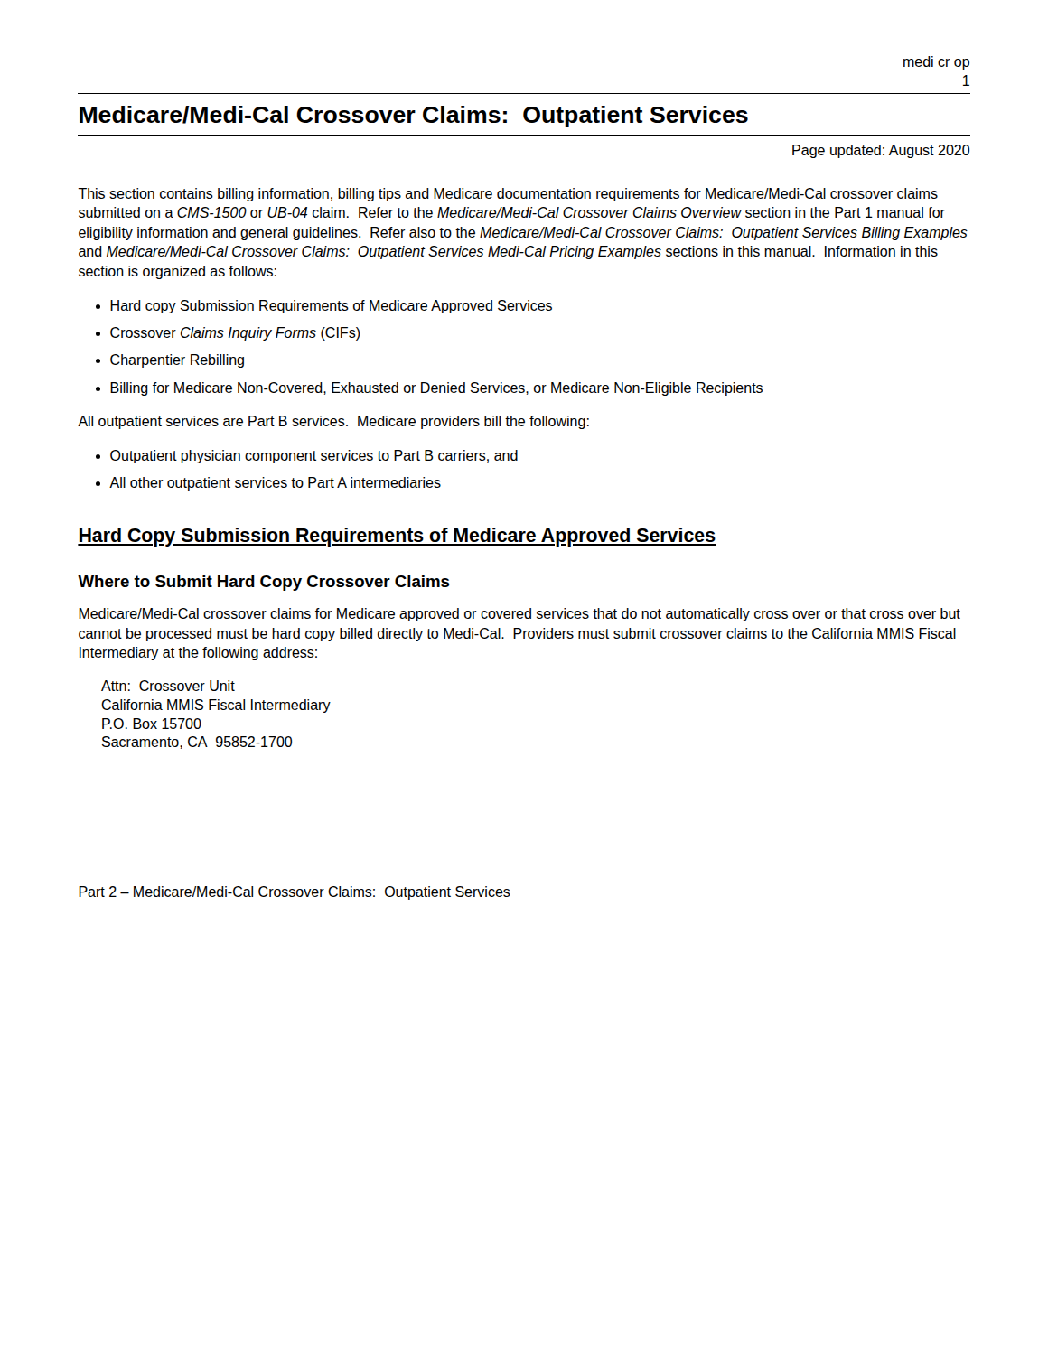medi cr op 1
Medicare/Medi-Cal Crossover Claims: Outpatient Services
Page updated: August 2020
This section contains billing information, billing tips and Medicare documentation requirements for Medicare/Medi-Cal crossover claims submitted on a CMS-1500 or UB-04 claim. Refer to the Medicare/Medi-Cal Crossover Claims Overview section in the Part 1 manual for eligibility information and general guidelines. Refer also to the Medicare/Medi-Cal Crossover Claims: Outpatient Services Billing Examples and Medicare/Medi-Cal Crossover Claims: Outpatient Services Medi-Cal Pricing Examples sections in this manual. Information in this section is organized as follows:
Hard copy Submission Requirements of Medicare Approved Services
Crossover Claims Inquiry Forms (CIFs)
Charpentier Rebilling
Billing for Medicare Non-Covered, Exhausted or Denied Services, or Medicare Non-Eligible Recipients
All outpatient services are Part B services. Medicare providers bill the following:
Outpatient physician component services to Part B carriers, and
All other outpatient services to Part A intermediaries
Hard Copy Submission Requirements of Medicare Approved Services
Where to Submit Hard Copy Crossover Claims
Medicare/Medi-Cal crossover claims for Medicare approved or covered services that do not automatically cross over or that cross over but cannot be processed must be hard copy billed directly to Medi-Cal. Providers must submit crossover claims to the California MMIS Fiscal Intermediary at the following address:
Attn: Crossover Unit
California MMIS Fiscal Intermediary
P.O. Box 15700
Sacramento, CA 95852-1700
Part 2 – Medicare/Medi-Cal Crossover Claims: Outpatient Services